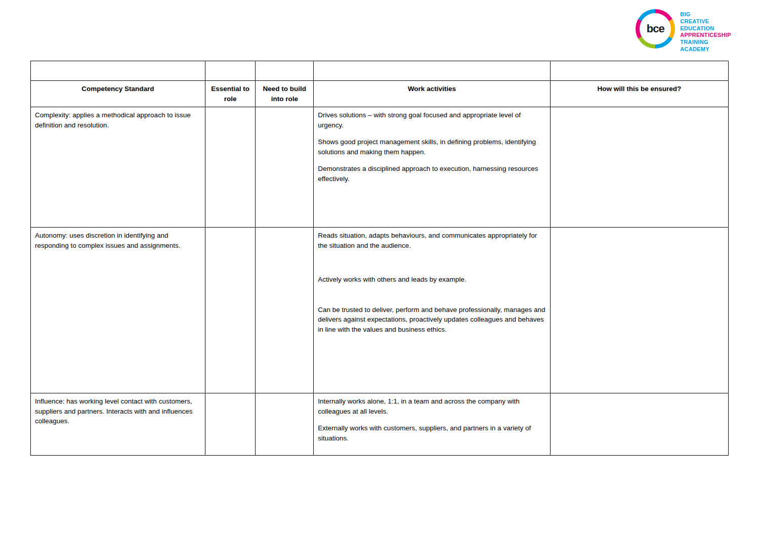BIG
CREATIVE
EDUCATION
APPRENTICESHIP
TRAINING
ACADEMY
| Competency Standard | Essential to role | Need to build into role | Work activities | How will this be ensured? |
| --- | --- | --- | --- | --- |
| Complexity: applies a methodical approach to issue definition and resolution. | | | Drives solutions – with strong goal focused and appropriate level of urgency. Shows good project management skills, in defining problems, identifying solutions and making them happen. Demonstrates a disciplined approach to execution, harnessing resources effectively. | |
| Autonomy: uses discretion in identifying and responding to complex issues and assignments. | | | Reads situation, adapts behaviours, and communicates appropriately for the situation and the audience. Actively works with others and leads by example. Can be trusted to deliver, perform and behave professionally, manages and delivers against expectations, proactively updates colleagues and behaves in line with the values and business ethics. | |
| Influence: has working level contact with customers, suppliers and partners. Interacts with and influences colleagues. | | | Internally works alone, 1:1, in a team and across the company with colleagues at all levels. Externally works with customers, suppliers, and partners in a variety of situations. | |